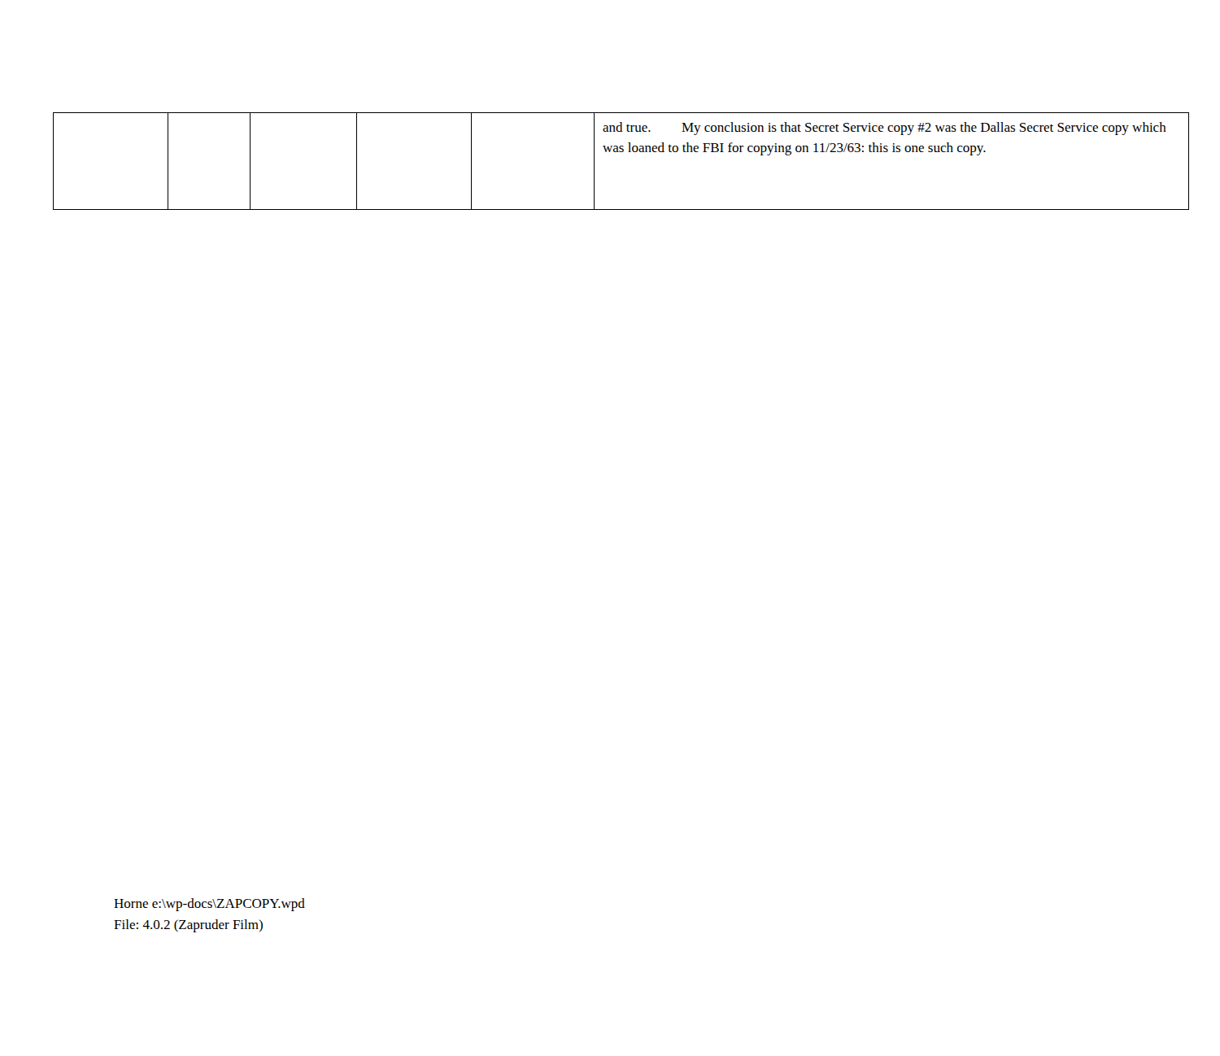| | | | | | and true. My conclusion is that Secret Service copy #2 was the Dallas Secret Service copy which was loaned to the FBI for copying on 11/23/63: this is one such copy. |
Horne e:\wp-docs\ZAPCOPY.wpd
File: 4.0.2 (Zapruder Film)